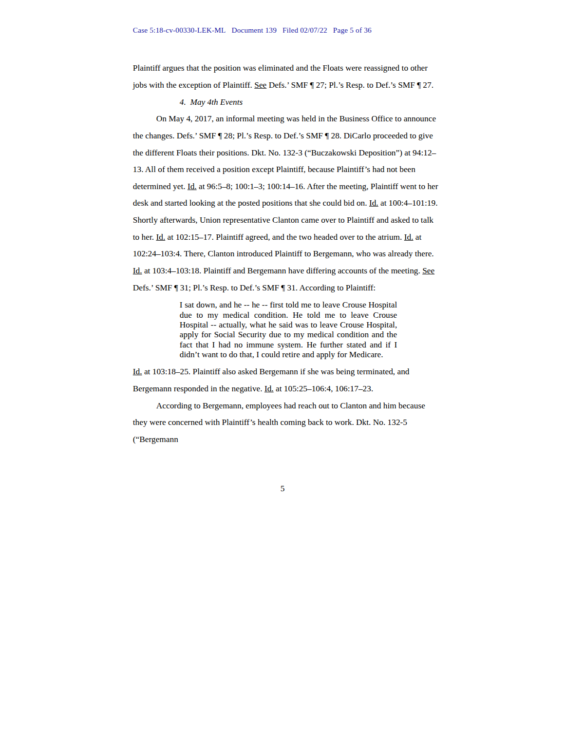Case 5:18-cv-00330-LEK-ML Document 139 Filed 02/07/22 Page 5 of 36
Plaintiff argues that the position was eliminated and the Floats were reassigned to other jobs with the exception of Plaintiff. See Defs.’ SMF ¶ 27; Pl.’s Resp. to Def.’s SMF ¶ 27.
4. May 4th Events
On May 4, 2017, an informal meeting was held in the Business Office to announce the changes. Defs.’ SMF ¶ 28; Pl.’s Resp. to Def.’s SMF ¶ 28. DiCarlo proceeded to give the different Floats their positions. Dkt. No. 132-3 (“Buczakowski Deposition”) at 94:12–13. All of them received a position except Plaintiff, because Plaintiff’s had not been determined yet. Id. at 96:5–8; 100:1–3; 100:14–16. After the meeting, Plaintiff went to her desk and started looking at the posted positions that she could bid on. Id. at 100:4–101:19. Shortly afterwards, Union representative Clanton came over to Plaintiff and asked to talk to her. Id. at 102:15–17. Plaintiff agreed, and the two headed over to the atrium. Id. at 102:24–103:4. There, Clanton introduced Plaintiff to Bergemann, who was already there. Id. at 103:4–103:18. Plaintiff and Bergemann have differing accounts of the meeting. See Defs.’ SMF ¶ 31; Pl.’s Resp. to Def.’s SMF ¶ 31. According to Plaintiff:
I sat down, and he -- he -- first told me to leave Crouse Hospital due to my medical condition. He told me to leave Crouse Hospital -- actually, what he said was to leave Crouse Hospital, apply for Social Security due to my medical condition and the fact that I had no immune system. He further stated and if I didn’t want to do that, I could retire and apply for Medicare.
Id. at 103:18–25. Plaintiff also asked Bergemann if she was being terminated, and Bergemann responded in the negative. Id. at 105:25–106:4, 106:17–23.
According to Bergemann, employees had reach out to Clanton and him because they were concerned with Plaintiff’s health coming back to work. Dkt. No. 132-5 (“Bergemann
5